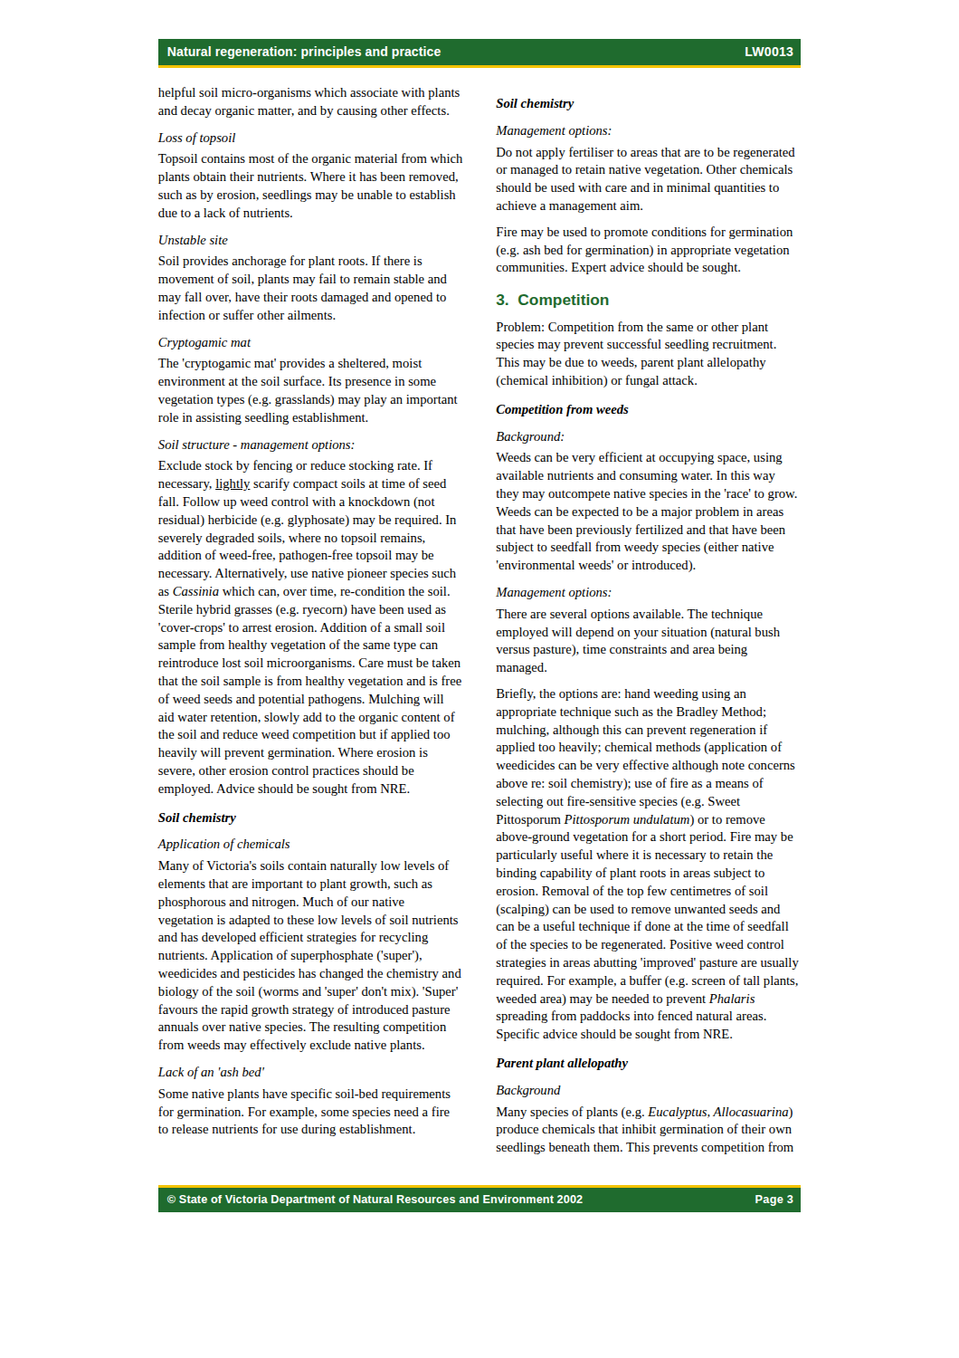Natural regeneration: principles and practice LW0013
helpful soil micro-organisms which associate with plants and decay organic matter, and by causing other effects.
Loss of topsoil
Topsoil contains most of the organic material from which plants obtain their nutrients. Where it has been removed, such as by erosion, seedlings may be unable to establish due to a lack of nutrients.
Unstable site
Soil provides anchorage for plant roots. If there is movement of soil, plants may fail to remain stable and may fall over, have their roots damaged and opened to infection or suffer other ailments.
Cryptogamic mat
The 'cryptogamic mat' provides a sheltered, moist environment at the soil surface. Its presence in some vegetation types (e.g. grasslands) may play an important role in assisting seedling establishment.
Soil structure - management options:
Exclude stock by fencing or reduce stocking rate. If necessary, lightly scarify compact soils at time of seed fall. Follow up weed control with a knockdown (not residual) herbicide (e.g. glyphosate) may be required. In severely degraded soils, where no topsoil remains, addition of weed-free, pathogen-free topsoil may be necessary. Alternatively, use native pioneer species such as Cassinia which can, over time, re-condition the soil. Sterile hybrid grasses (e.g. ryecorn) have been used as 'cover-crops' to arrest erosion. Addition of a small soil sample from healthy vegetation of the same type can reintroduce lost soil microorganisms. Care must be taken that the soil sample is from healthy vegetation and is free of weed seeds and potential pathogens. Mulching will aid water retention, slowly add to the organic content of the soil and reduce weed competition but if applied too heavily will prevent germination. Where erosion is severe, other erosion control practices should be employed. Advice should be sought from NRE.
Soil chemistry
Application of chemicals
Many of Victoria's soils contain naturally low levels of elements that are important to plant growth, such as phosphorous and nitrogen. Much of our native vegetation is adapted to these low levels of soil nutrients and has developed efficient strategies for recycling nutrients. Application of superphosphate ('super'), weedicides and pesticides has changed the chemistry and biology of the soil (worms and 'super' don't mix). 'Super' favours the rapid growth strategy of introduced pasture annuals over native species. The resulting competition from weeds may effectively exclude native plants.
Lack of an 'ash bed'
Some native plants have specific soil-bed requirements for germination. For example, some species need a fire to release nutrients for use during establishment.
Soil chemistry
Management options:
Do not apply fertiliser to areas that are to be regenerated or managed to retain native vegetation. Other chemicals should be used with care and in minimal quantities to achieve a management aim.
Fire may be used to promote conditions for germination (e.g. ash bed for germination) in appropriate vegetation communities. Expert advice should be sought.
3. Competition
Problem: Competition from the same or other plant species may prevent successful seedling recruitment. This may be due to weeds, parent plant allelopathy (chemical inhibition) or fungal attack.
Competition from weeds
Background:
Weeds can be very efficient at occupying space, using available nutrients and consuming water. In this way they may outcompete native species in the 'race' to grow. Weeds can be expected to be a major problem in areas that have been previously fertilized and that have been subject to seedfall from weedy species (either native 'environmental weeds' or introduced).
Management options:
There are several options available. The technique employed will depend on your situation (natural bush versus pasture), time constraints and area being managed.
Briefly, the options are: hand weeding using an appropriate technique such as the Bradley Method; mulching, although this can prevent regeneration if applied too heavily; chemical methods (application of weedicides can be very effective although note concerns above re: soil chemistry); use of fire as a means of selecting out fire-sensitive species (e.g. Sweet Pittosporum Pittosporum undulatum) or to remove above-ground vegetation for a short period. Fire may be particularly useful where it is necessary to retain the binding capability of plant roots in areas subject to erosion. Removal of the top few centimetres of soil (scalping) can be used to remove unwanted seeds and can be a useful technique if done at the time of seedfall of the species to be regenerated. Positive weed control strategies in areas abutting 'improved' pasture are usually required. For example, a buffer (e.g. screen of tall plants, weeded area) may be needed to prevent Phalaris spreading from paddocks into fenced natural areas. Specific advice should be sought from NRE.
Parent plant allelopathy
Background
Many species of plants (e.g. Eucalyptus, Allocasuarina) produce chemicals that inhibit germination of their own seedlings beneath them. This prevents competition from
© State of Victoria Department of Natural Resources and Environment 2002 Page 3